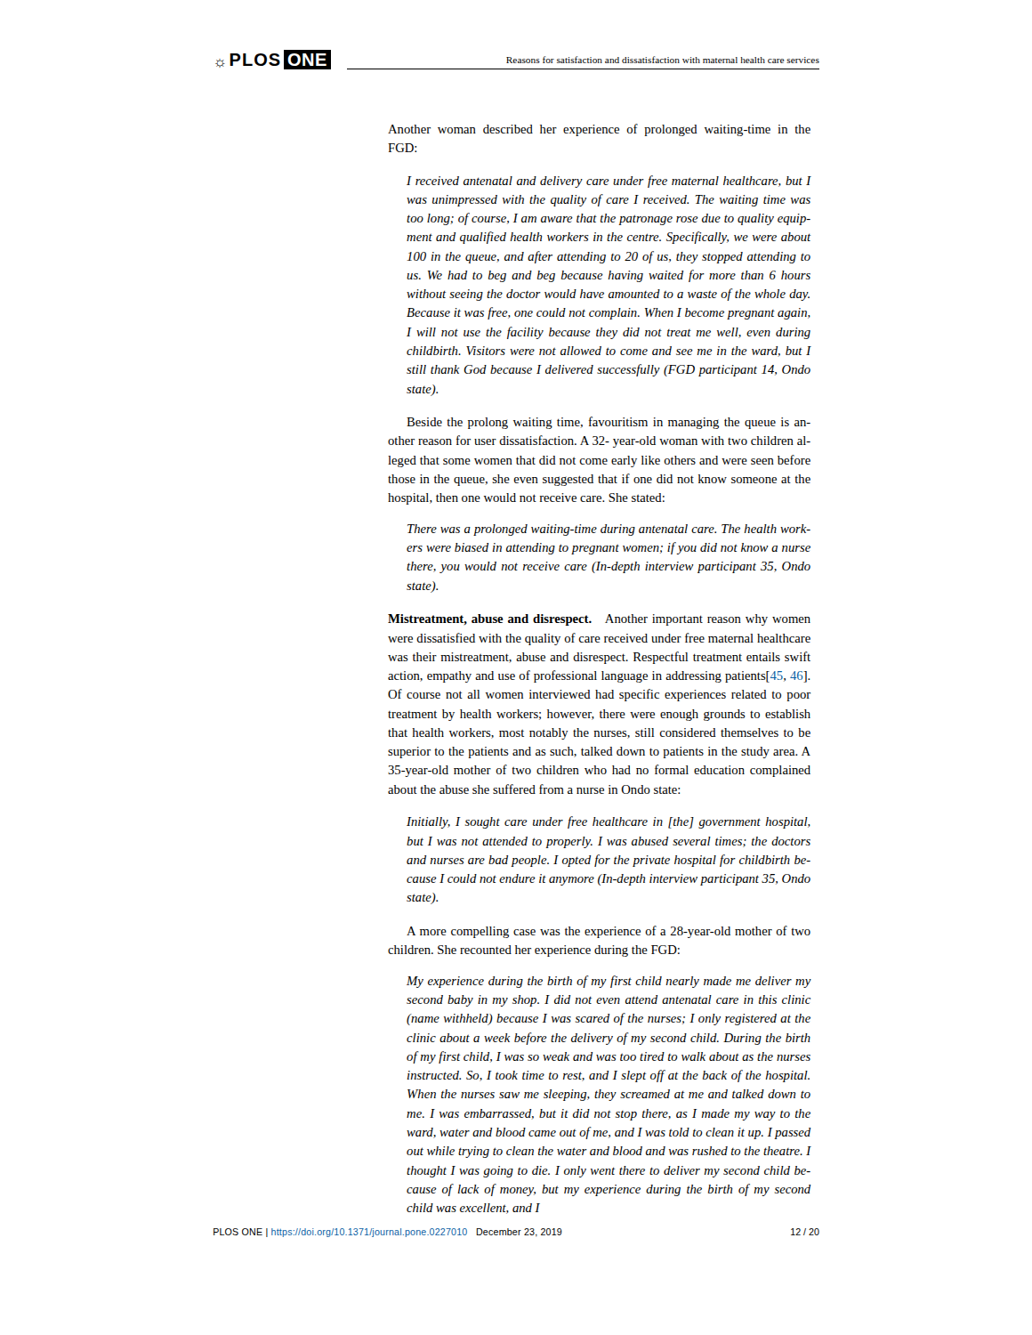☼PLOS ONE
Reasons for satisfaction and dissatisfaction with maternal health care services
Another woman described her experience of prolonged waiting-time in the FGD:
I received antenatal and delivery care under free maternal healthcare, but I was unimpressed with the quality of care I received. The waiting time was too long; of course, I am aware that the patronage rose due to quality equipment and qualified health workers in the centre. Specifically, we were about 100 in the queue, and after attending to 20 of us, they stopped attending to us. We had to beg and beg because having waited for more than 6 hours without seeing the doctor would have amounted to a waste of the whole day. Because it was free, one could not complain. When I become pregnant again, I will not use the facility because they did not treat me well, even during childbirth. Visitors were not allowed to come and see me in the ward, but I still thank God because I delivered successfully (FGD participant 14, Ondo state).
Beside the prolong waiting time, favouritism in managing the queue is another reason for user dissatisfaction. A 32- year-old woman with two children alleged that some women that did not come early like others and were seen before those in the queue, she even suggested that if one did not know someone at the hospital, then one would not receive care. She stated:
There was a prolonged waiting-time during antenatal care. The health workers were biased in attending to pregnant women; if you did not know a nurse there, you would not receive care (In-depth interview participant 35, Ondo state).
Mistreatment, abuse and disrespect. Another important reason why women were dissatisfied with the quality of care received under free maternal healthcare was their mistreatment, abuse and disrespect. Respectful treatment entails swift action, empathy and use of professional language in addressing patients[45, 46]. Of course not all women interviewed had specific experiences related to poor treatment by health workers; however, there were enough grounds to establish that health workers, most notably the nurses, still considered themselves to be superior to the patients and as such, talked down to patients in the study area. A 35-year-old mother of two children who had no formal education complained about the abuse she suffered from a nurse in Ondo state:
Initially, I sought care under free healthcare in [the] government hospital, but I was not attended to properly. I was abused several times; the doctors and nurses are bad people. I opted for the private hospital for childbirth because I could not endure it anymore (In-depth interview participant 35, Ondo state).
A more compelling case was the experience of a 28-year-old mother of two children. She recounted her experience during the FGD:
My experience during the birth of my first child nearly made me deliver my second baby in my shop. I did not even attend antenatal care in this clinic (name withheld) because I was scared of the nurses; I only registered at the clinic about a week before the delivery of my second child. During the birth of my first child, I was so weak and was too tired to walk about as the nurses instructed. So, I took time to rest, and I slept off at the back of the hospital. When the nurses saw me sleeping, they screamed at me and talked down to me. I was embarrassed, but it did not stop there, as I made my way to the ward, water and blood came out of me, and I was told to clean it up. I passed out while trying to clean the water and blood and was rushed to the theatre. I thought I was going to die. I only went there to deliver my second child because of lack of money, but my experience during the birth of my second child was excellent, and I
PLOS ONE | https://doi.org/10.1371/journal.pone.0227010 December 23, 2019
12 / 20